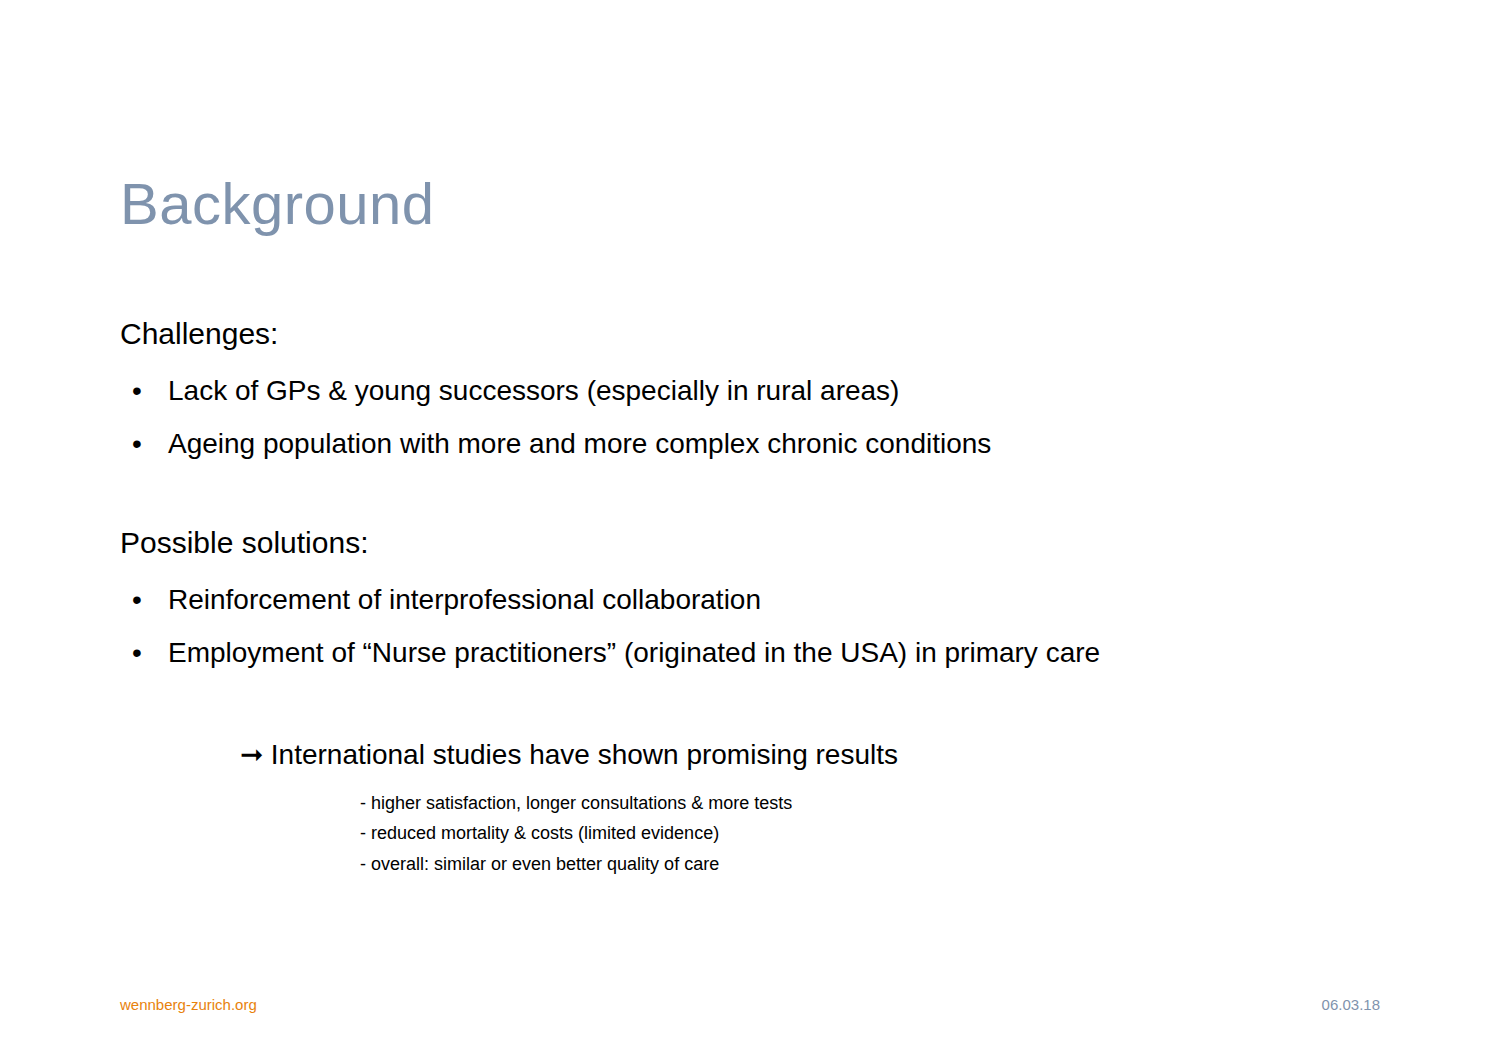Background
Challenges:
Lack of GPs & young successors (especially in rural areas)
Ageing population with more and more complex chronic conditions
Possible solutions:
Reinforcement of interprofessional collaboration
Employment of “Nurse practitioners” (originated in the USA) in primary care
➞ International studies have shown promising results
- higher satisfaction, longer consultations & more tests
- reduced mortality & costs (limited evidence)
- overall: similar or even better quality of care
wennberg-zurich.org 06.03.18